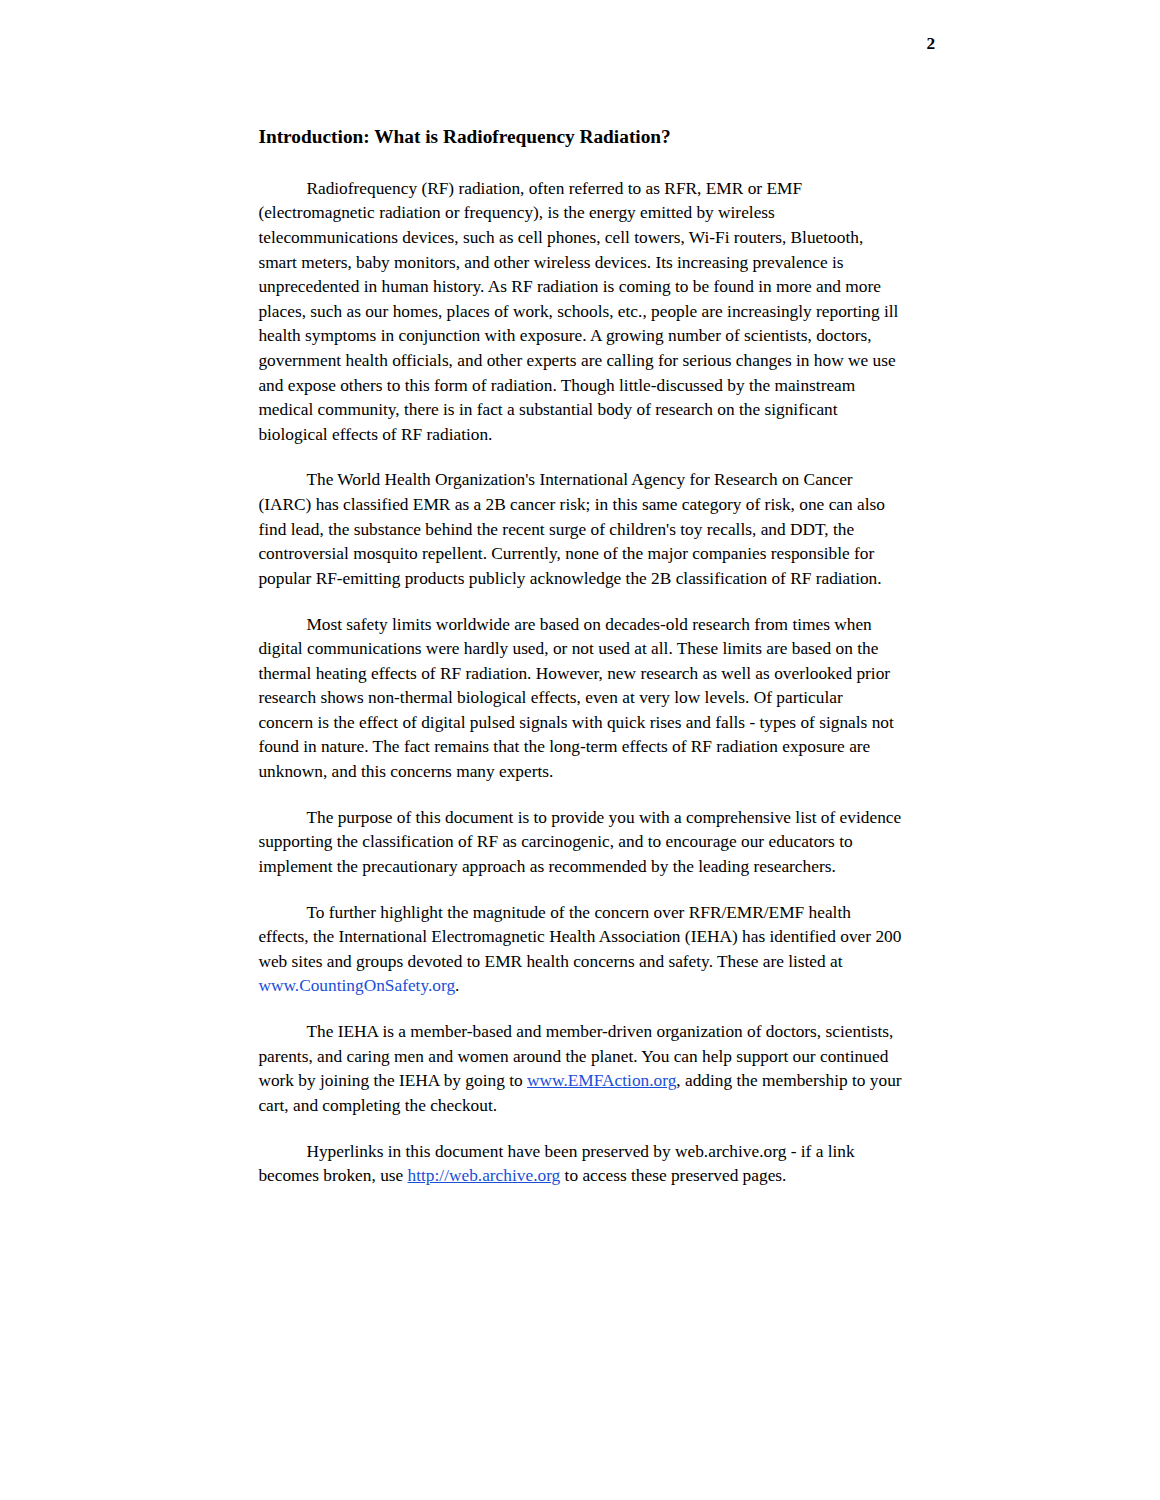2
Introduction: What is Radiofrequency Radiation?
Radiofrequency (RF) radiation, often referred to as RFR, EMR or EMF (electromagnetic radiation or frequency), is the energy emitted by wireless telecommunications devices, such as cell phones, cell towers, Wi-Fi routers, Bluetooth, smart meters, baby monitors, and other wireless devices. Its increasing prevalence is unprecedented in human history. As RF radiation is coming to be found in more and more places, such as our homes, places of work, schools, etc., people are increasingly reporting ill health symptoms in conjunction with exposure. A growing number of scientists, doctors, government health officials, and other experts are calling for serious changes in how we use and expose others to this form of radiation. Though little-discussed by the mainstream medical community, there is in fact a substantial body of research on the significant biological effects of RF radiation.
The World Health Organization's International Agency for Research on Cancer (IARC) has classified EMR as a 2B cancer risk; in this same category of risk, one can also find lead, the substance behind the recent surge of children's toy recalls, and DDT, the controversial mosquito repellent. Currently, none of the major companies responsible for popular RF-emitting products publicly acknowledge the 2B classification of RF radiation.
Most safety limits worldwide are based on decades-old research from times when digital communications were hardly used, or not used at all. These limits are based on the thermal heating effects of RF radiation. However, new research as well as overlooked prior research shows non-thermal biological effects, even at very low levels. Of particular concern is the effect of digital pulsed signals with quick rises and falls - types of signals not found in nature. The fact remains that the long-term effects of RF radiation exposure are unknown, and this concerns many experts.
The purpose of this document is to provide you with a comprehensive list of evidence supporting the classification of RF as carcinogenic, and to encourage our educators to implement the precautionary approach as recommended by the leading researchers.
To further highlight the magnitude of the concern over RFR/EMR/EMF health effects, the International Electromagnetic Health Association (IEHA) has identified over 200 web sites and groups devoted to EMR health concerns and safety. These are listed at www.CountingOnSafety.org.
The IEHA is a member-based and member-driven organization of doctors, scientists, parents, and caring men and women around the planet. You can help support our continued work by joining the IEHA by going to www.EMFAction.org, adding the membership to your cart, and completing the checkout.
Hyperlinks in this document have been preserved by web.archive.org - if a link becomes broken, use http://web.archive.org to access these preserved pages.